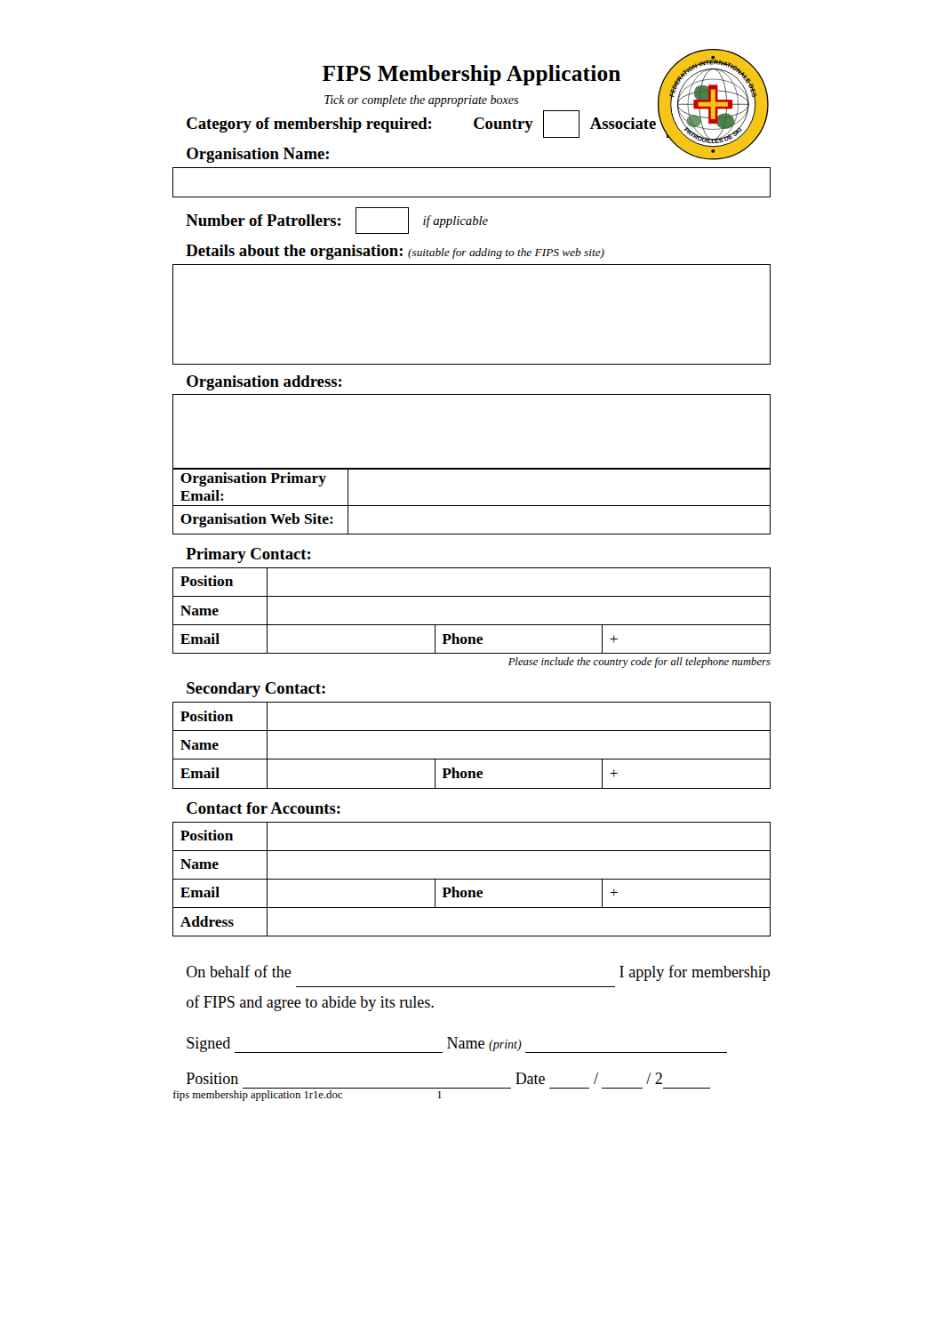FEDERATION INTERNATIONALE DES PATROUILLES DE SKI
FIPS Membership Application
Tick or complete the appropriate boxes
Category of membership required: Country Associate
Organisation Name:
Number of Patrollers: if applicable
Details about the organisation: (suitable for adding to the FIPS web site)
Organisation address:
| Organisation Primary Email: | |
| Organisation Web Site: | |
Primary Contact:
| Position | |
| Name | |
| Email | | Phone | + |
Please include the country code for all telephone numbers
Secondary Contact:
| Position | |
| Name | |
| Email | | Phone | + |
Contact for Accounts:
| Position | |
| Name | |
| Email | | Phone | + |
| Address | |
On behalf of the I apply for membership of FIPS and agree to abide by its rules.
Signed Name (print)
Position Date / / 2
fips membership application 1r1e.doc 1